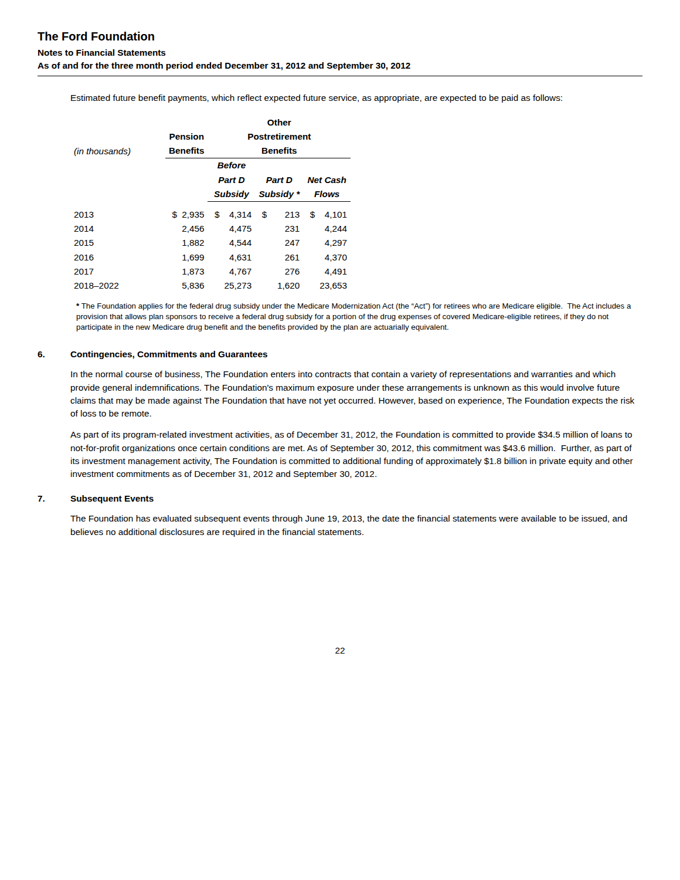The Ford Foundation
Notes to Financial Statements
As of and for the three month period ended December 31, 2012 and September 30, 2012
Estimated future benefit payments, which reflect expected future service, as appropriate, are expected to be paid as follows:
| | | Other |
| | Pension | Postretirement |
| (in thousands) | Benefits | Benefits |
| | | Before | | |
| | | Part D | Part D | Net Cash |
| | | Subsidy | Subsidy * | Flows |
| 2013 | $ | 2,935 | $ | 4,314 | $ | 213 | $ | 4,101 |
| 2014 | | 2,456 | | 4,475 | | 231 | | 4,244 |
| 2015 | | 1,882 | | 4,544 | | 247 | | 4,297 |
| 2016 | | 1,699 | | 4,631 | | 261 | | 4,370 |
| 2017 | | 1,873 | | 4,767 | | 276 | | 4,491 |
| 2018–2022 | | 5,836 | | 25,273 | | 1,620 | | 23,653 |
* The Foundation applies for the federal drug subsidy under the Medicare Modernization Act (the “Act”) for retirees who are Medicare eligible. The Act includes a provision that allows plan sponsors to receive a federal drug subsidy for a portion of the drug expenses of covered Medicare-eligible retirees, if they do not participate in the new Medicare drug benefit and the benefits provided by the plan are actuarially equivalent.
6.
Contingencies, Commitments and Guarantees
In the normal course of business, The Foundation enters into contracts that contain a variety of representations and warranties and which provide general indemnifications. The Foundation's maximum exposure under these arrangements is unknown as this would involve future claims that may be made against The Foundation that have not yet occurred. However, based on experience, The Foundation expects the risk of loss to be remote.
As part of its program-related investment activities, as of December 31, 2012, the Foundation is committed to provide $34.5 million of loans to not-for-profit organizations once certain conditions are met. As of September 30, 2012, this commitment was $43.6 million. Further, as part of its investment management activity, The Foundation is committed to additional funding of approximately $1.8 billion in private equity and other investment commitments as of December 31, 2012 and September 30, 2012.
7.
Subsequent Events
The Foundation has evaluated subsequent events through June 19, 2013, the date the financial statements were available to be issued, and believes no additional disclosures are required in the financial statements.
22